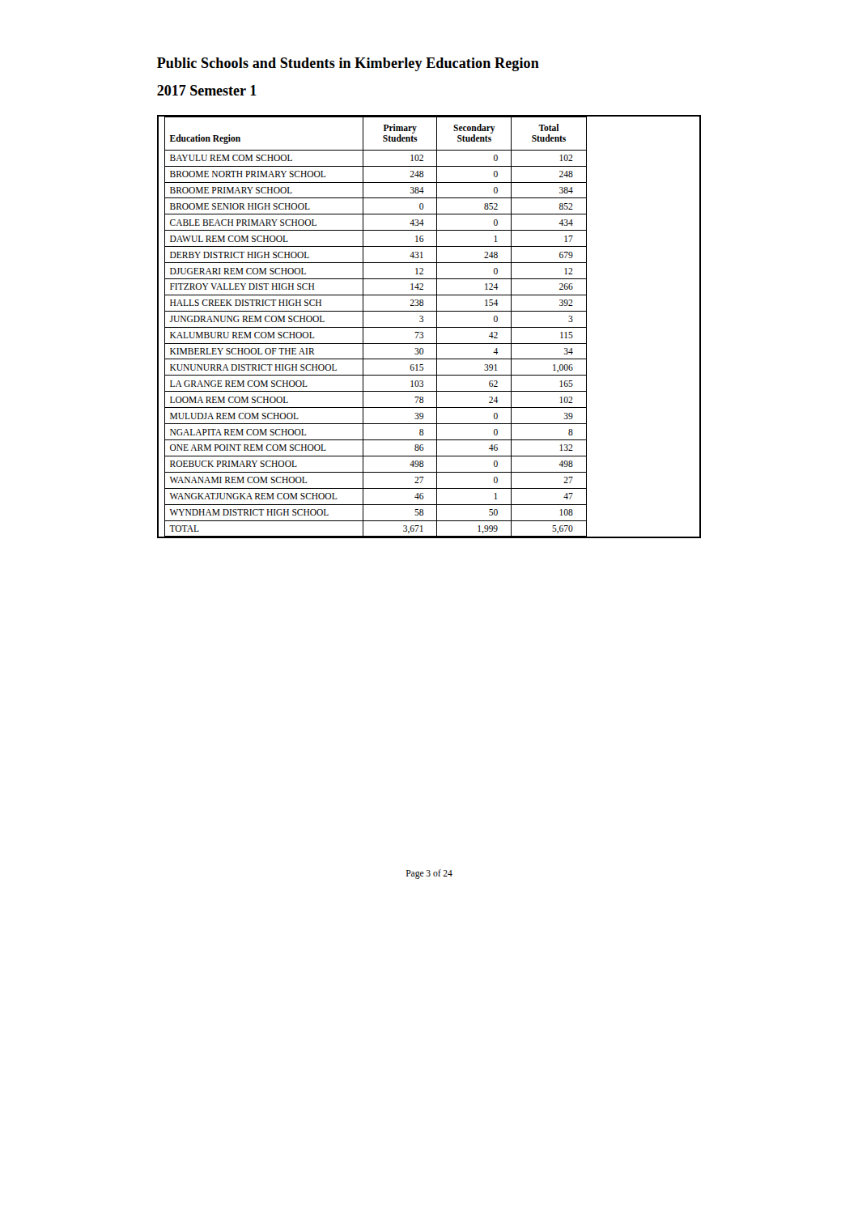Public Schools and Students in Kimberley Education Region
2017 Semester 1
| Education Region | Primary Students | Secondary Students | Total Students |
| --- | --- | --- | --- |
| BAYULU REM COM SCHOOL | 102 | 0 | 102 |
| BROOME NORTH PRIMARY SCHOOL | 248 | 0 | 248 |
| BROOME PRIMARY SCHOOL | 384 | 0 | 384 |
| BROOME SENIOR HIGH SCHOOL | 0 | 852 | 852 |
| CABLE BEACH PRIMARY SCHOOL | 434 | 0 | 434 |
| DAWUL REM COM SCHOOL | 16 | 1 | 17 |
| DERBY DISTRICT HIGH SCHOOL | 431 | 248 | 679 |
| DJUGERARI REM COM SCHOOL | 12 | 0 | 12 |
| FITZROY VALLEY DIST HIGH SCH | 142 | 124 | 266 |
| HALLS CREEK DISTRICT HIGH SCH | 238 | 154 | 392 |
| JUNGDRANUNG REM COM SCHOOL | 3 | 0 | 3 |
| KALUMBURU REM COM SCHOOL | 73 | 42 | 115 |
| KIMBERLEY SCHOOL OF THE AIR | 30 | 4 | 34 |
| KUNUNURRA DISTRICT HIGH SCHOOL | 615 | 391 | 1,006 |
| LA GRANGE REM COM SCHOOL | 103 | 62 | 165 |
| LOOMA REM COM SCHOOL | 78 | 24 | 102 |
| MULUDJA REM COM SCHOOL | 39 | 0 | 39 |
| NGALAPITA REM COM SCHOOL | 8 | 0 | 8 |
| ONE ARM POINT REM COM SCHOOL | 86 | 46 | 132 |
| ROEBUCK PRIMARY SCHOOL | 498 | 0 | 498 |
| WANANAMI REM COM SCHOOL | 27 | 0 | 27 |
| WANGKATJUNGKA REM COM SCHOOL | 46 | 1 | 47 |
| WYNDHAM DISTRICT HIGH SCHOOL | 58 | 50 | 108 |
| TOTAL | 3,671 | 1,999 | 5,670 |
Page 3 of 24